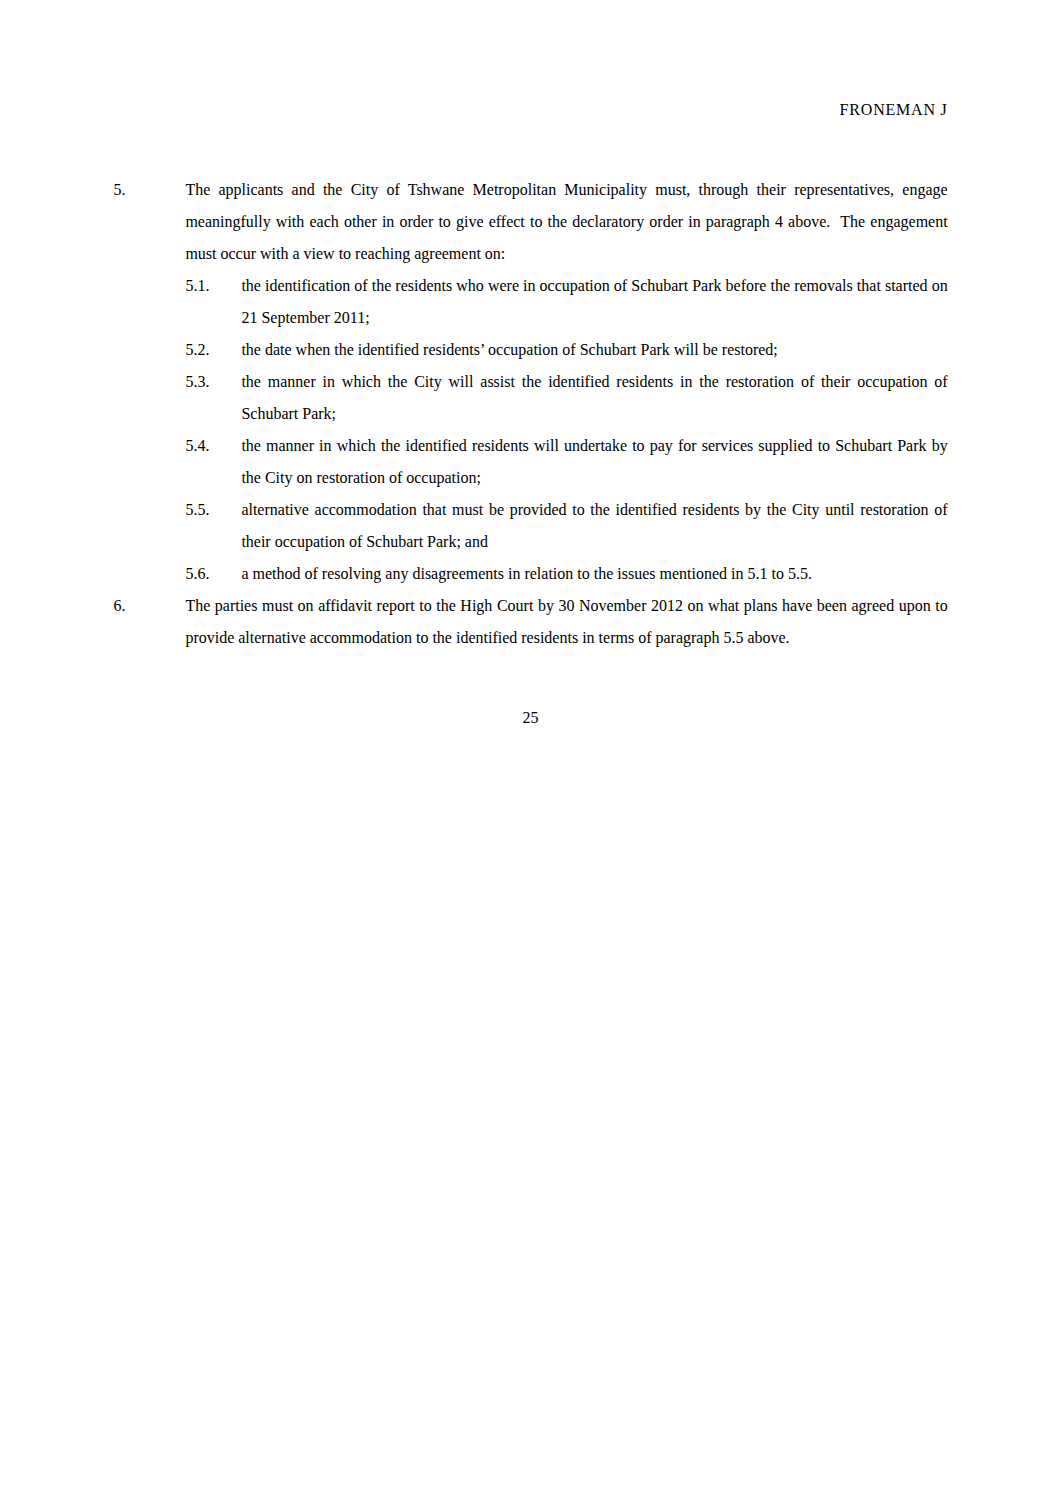FRONEMAN J
5.
The applicants and the City of Tshwane Metropolitan Municipality must, through their representatives, engage meaningfully with each other in order to give effect to the declaratory order in paragraph 4 above. The engagement must occur with a view to reaching agreement on:
5.1.
the identification of the residents who were in occupation of Schubart Park before the removals that started on 21 September 2011;
5.2.
the date when the identified residents’ occupation of Schubart Park will be restored;
5.3.
the manner in which the City will assist the identified residents in the restoration of their occupation of Schubart Park;
5.4.
the manner in which the identified residents will undertake to pay for services supplied to Schubart Park by the City on restoration of occupation;
5.5.
alternative accommodation that must be provided to the identified residents by the City until restoration of their occupation of Schubart Park; and
5.6.
a method of resolving any disagreements in relation to the issues mentioned in 5.1 to 5.5.
6.
The parties must on affidavit report to the High Court by 30 November 2012 on what plans have been agreed upon to provide alternative accommodation to the identified residents in terms of paragraph 5.5 above.
25